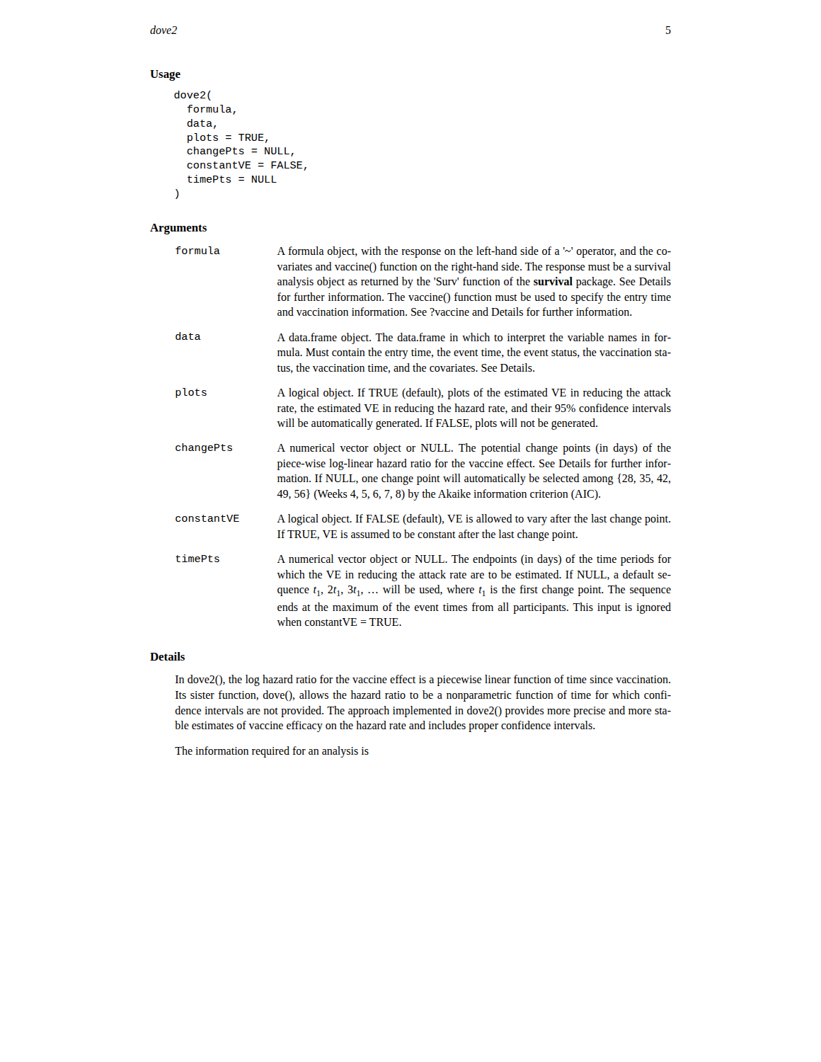dove2 5
Usage
dove2(
  formula,
  data,
  plots = TRUE,
  changePts = NULL,
  constantVE = FALSE,
  timePts = NULL
)
Arguments
formula
A formula object, with the response on the left-hand side of a '~' operator, and the covariates and vaccine() function on the right-hand side. The response must be a survival analysis object as returned by the 'Surv' function of the survival package. See Details for further information. The vaccine() function must be used to specify the entry time and vaccination information. See ?vaccine and Details for further information.
data
A data.frame object. The data.frame in which to interpret the variable names in formula. Must contain the entry time, the event time, the event status, the vaccination status, the vaccination time, and the covariates. See Details.
plots
A logical object. If TRUE (default), plots of the estimated VE in reducing the attack rate, the estimated VE in reducing the hazard rate, and their 95% confidence intervals will be automatically generated. If FALSE, plots will not be generated.
changePts
A numerical vector object or NULL. The potential change points (in days) of the piece-wise log-linear hazard ratio for the vaccine effect. See Details for further information. If NULL, one change point will automatically be selected among {28, 35, 42, 49, 56} (Weeks 4, 5, 6, 7, 8) by the Akaike information criterion (AIC).
constantVE
A logical object. If FALSE (default), VE is allowed to vary after the last change point. If TRUE, VE is assumed to be constant after the last change point.
timePts
A numerical vector object or NULL. The endpoints (in days) of the time periods for which the VE in reducing the attack rate are to be estimated. If NULL, a default sequence t 1, 2t 1, 3t 1, … will be used, where t 1 is the first change point. The sequence ends at the maximum of the event times from all participants. This input is ignored when constantVE = TRUE.
Details
In dove2(), the log hazard ratio for the vaccine effect is a piecewise linear function of time since vaccination. Its sister function, dove(), allows the hazard ratio to be a nonparametric function of time for which confidence intervals are not provided. The approach implemented in dove2() provides more precise and more stable estimates of vaccine efficacy on the hazard rate and includes proper confidence intervals.
The information required for an analysis is